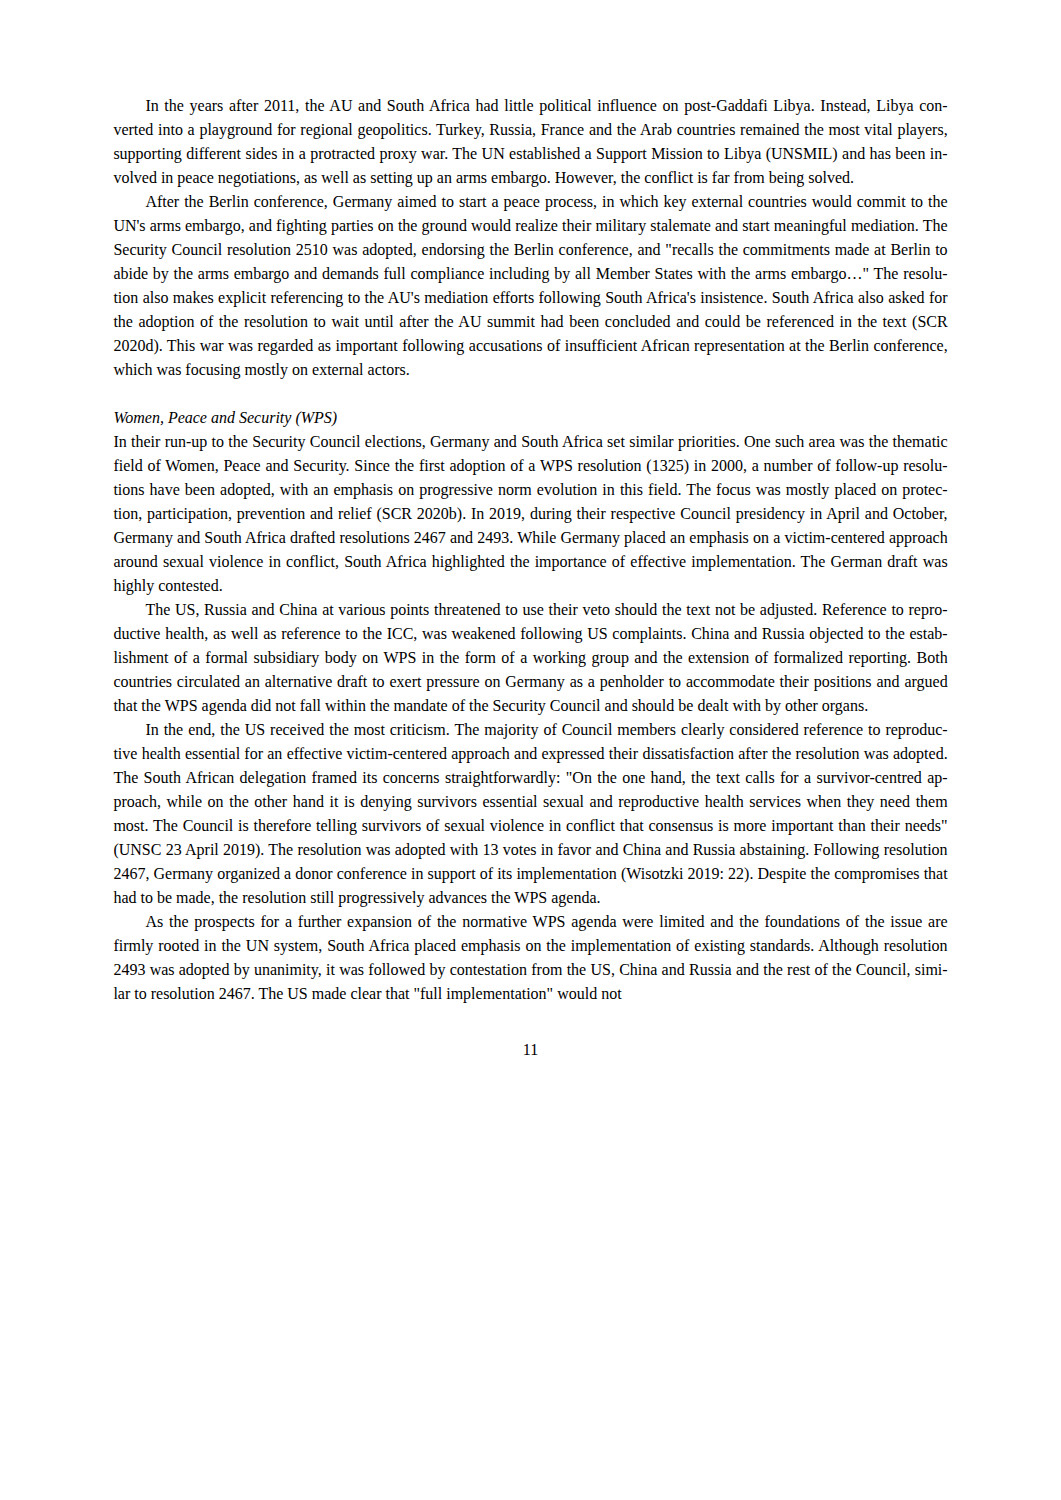In the years after 2011, the AU and South Africa had little political influence on post-Gaddafi Libya. Instead, Libya converted into a playground for regional geopolitics. Turkey, Russia, France and the Arab countries remained the most vital players, supporting different sides in a protracted proxy war. The UN established a Support Mission to Libya (UNSMIL) and has been involved in peace negotiations, as well as setting up an arms embargo. However, the conflict is far from being solved.
After the Berlin conference, Germany aimed to start a peace process, in which key external countries would commit to the UN's arms embargo, and fighting parties on the ground would realize their military stalemate and start meaningful mediation. The Security Council resolution 2510 was adopted, endorsing the Berlin conference, and "recalls the commitments made at Berlin to abide by the arms embargo and demands full compliance including by all Member States with the arms embargo…" The resolution also makes explicit referencing to the AU's mediation efforts following South Africa's insistence. South Africa also asked for the adoption of the resolution to wait until after the AU summit had been concluded and could be referenced in the text (SCR 2020d). This war was regarded as important following accusations of insufficient African representation at the Berlin conference, which was focusing mostly on external actors.
Women, Peace and Security (WPS)
In their run-up to the Security Council elections, Germany and South Africa set similar priorities. One such area was the thematic field of Women, Peace and Security. Since the first adoption of a WPS resolution (1325) in 2000, a number of follow-up resolutions have been adopted, with an emphasis on progressive norm evolution in this field. The focus was mostly placed on protection, participation, prevention and relief (SCR 2020b). In 2019, during their respective Council presidency in April and October, Germany and South Africa drafted resolutions 2467 and 2493. While Germany placed an emphasis on a victim-centered approach around sexual violence in conflict, South Africa highlighted the importance of effective implementation. The German draft was highly contested.
The US, Russia and China at various points threatened to use their veto should the text not be adjusted. Reference to reproductive health, as well as reference to the ICC, was weakened following US complaints. China and Russia objected to the establishment of a formal subsidiary body on WPS in the form of a working group and the extension of formalized reporting. Both countries circulated an alternative draft to exert pressure on Germany as a penholder to accommodate their positions and argued that the WPS agenda did not fall within the mandate of the Security Council and should be dealt with by other organs.
In the end, the US received the most criticism. The majority of Council members clearly considered reference to reproductive health essential for an effective victim-centered approach and expressed their dissatisfaction after the resolution was adopted. The South African delegation framed its concerns straightforwardly: "On the one hand, the text calls for a survivor-centred approach, while on the other hand it is denying survivors essential sexual and reproductive health services when they need them most. The Council is therefore telling survivors of sexual violence in conflict that consensus is more important than their needs" (UNSC 23 April 2019). The resolution was adopted with 13 votes in favor and China and Russia abstaining. Following resolution 2467, Germany organized a donor conference in support of its implementation (Wisotzki 2019: 22). Despite the compromises that had to be made, the resolution still progressively advances the WPS agenda.
As the prospects for a further expansion of the normative WPS agenda were limited and the foundations of the issue are firmly rooted in the UN system, South Africa placed emphasis on the implementation of existing standards. Although resolution 2493 was adopted by unanimity, it was followed by contestation from the US, China and Russia and the rest of the Council, similar to resolution 2467. The US made clear that "full implementation" would not
11